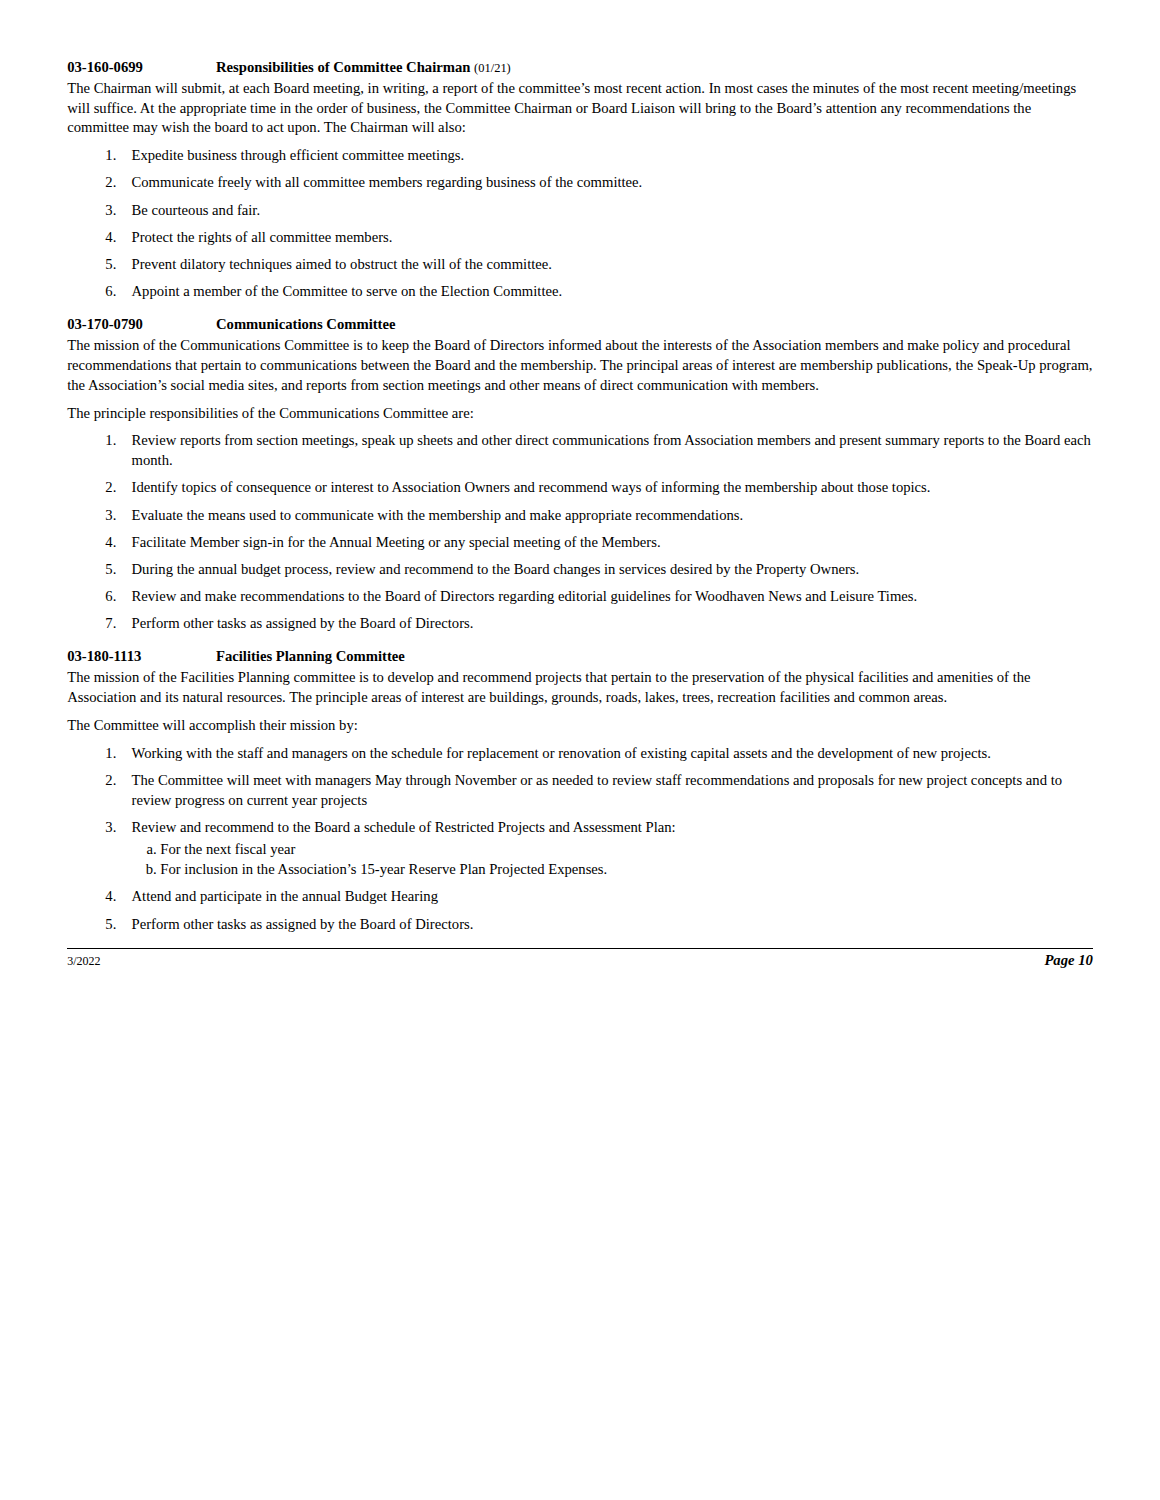03-160-0699 Responsibilities of Committee Chairman (01/21)
The Chairman will submit, at each Board meeting, in writing, a report of the committee’s most recent action. In most cases the minutes of the most recent meeting/meetings will suffice. At the appropriate time in the order of business, the Committee Chairman or Board Liaison will bring to the Board’s attention any recommendations the committee may wish the board to act upon. The Chairman will also:
Expedite business through efficient committee meetings.
Communicate freely with all committee members regarding business of the committee.
Be courteous and fair.
Protect the rights of all committee members.
Prevent dilatory techniques aimed to obstruct the will of the committee.
Appoint a member of the Committee to serve on the Election Committee.
03-170-0790 Communications Committee
The mission of the Communications Committee is to keep the Board of Directors informed about the interests of the Association members and make policy and procedural recommendations that pertain to communications between the Board and the membership. The principal areas of interest are membership publications, the Speak-Up program, the Association’s social media sites, and reports from section meetings and other means of direct communication with members.
The principle responsibilities of the Communications Committee are:
Review reports from section meetings, speak up sheets and other direct communications from Association members and present summary reports to the Board each month.
Identify topics of consequence or interest to Association Owners and recommend ways of informing the membership about those topics.
Evaluate the means used to communicate with the membership and make appropriate recommendations.
Facilitate Member sign-in for the Annual Meeting or any special meeting of the Members.
During the annual budget process, review and recommend to the Board changes in services desired by the Property Owners.
Review and make recommendations to the Board of Directors regarding editorial guidelines for Woodhaven News and Leisure Times.
Perform other tasks as assigned by the Board of Directors.
03-180-1113 Facilities Planning Committee
The mission of the Facilities Planning committee is to develop and recommend projects that pertain to the preservation of the physical facilities and amenities of the Association and its natural resources. The principle areas of interest are buildings, grounds, roads, lakes, trees, recreation facilities and common areas.
The Committee will accomplish their mission by:
Working with the staff and managers on the schedule for replacement or renovation of existing capital assets and the development of new projects.
The Committee will meet with managers May through November or as needed to review staff recommendations and proposals for new project concepts and to review progress on current year projects
Review and recommend to the Board a schedule of Restricted Projects and Assessment Plan:
For the next fiscal year
For inclusion in the Association’s 15-year Reserve Plan Projected Expenses.
Attend and participate in the annual Budget Hearing
Perform other tasks as assigned by the Board of Directors.
3/2022 Page 10